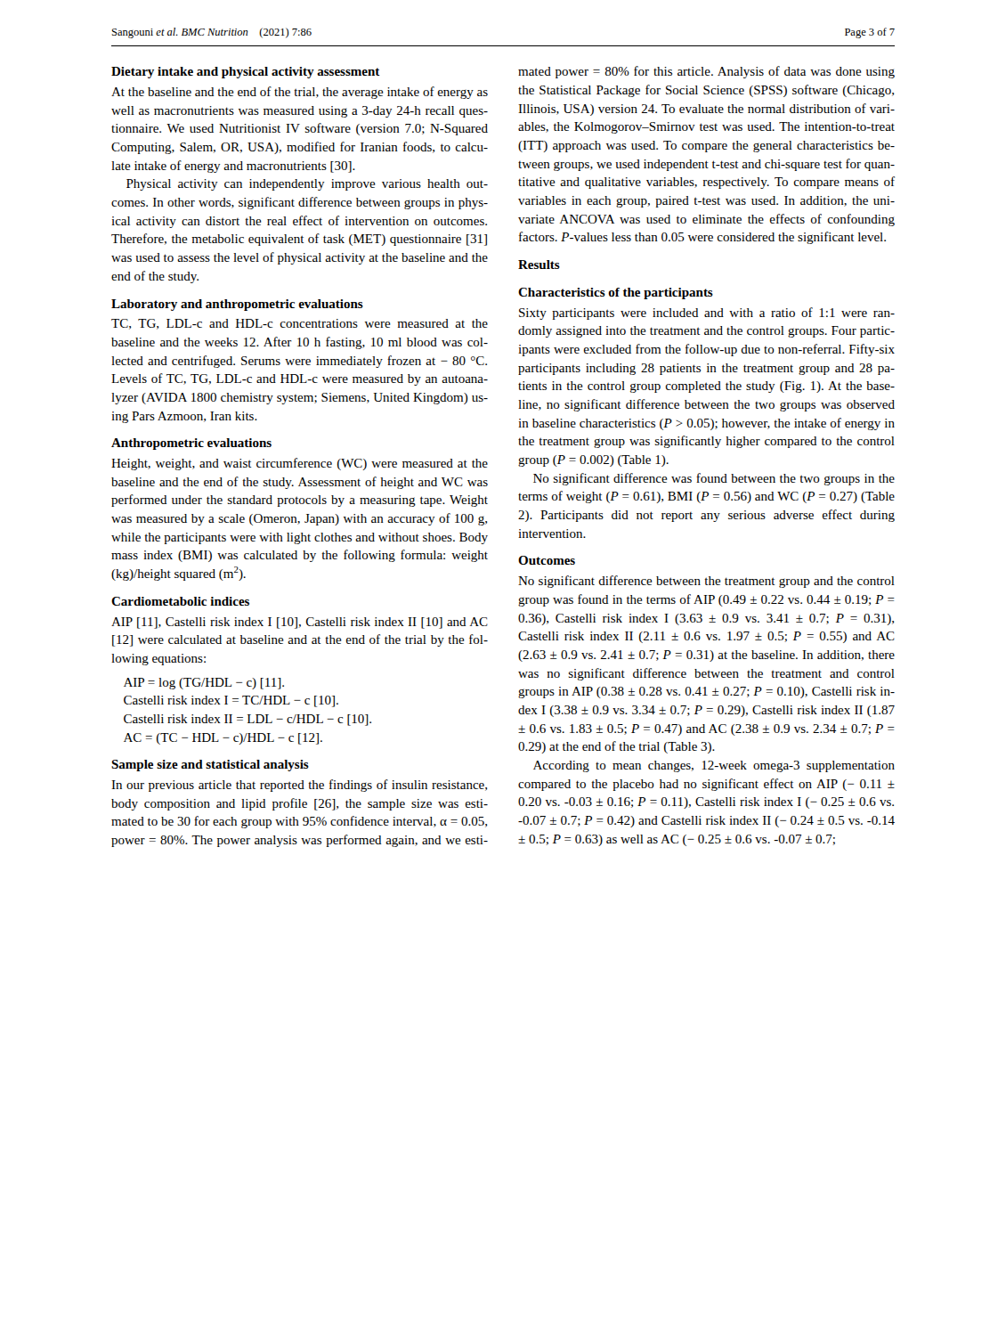Sangouni et al. BMC Nutrition (2021) 7:86
Page 3 of 7
Dietary intake and physical activity assessment
At the baseline and the end of the trial, the average intake of energy as well as macronutrients was measured using a 3-day 24-h recall questionnaire. We used Nutritionist IV software (version 7.0; N-Squared Computing, Salem, OR, USA), modified for Iranian foods, to calculate intake of energy and macronutrients [30].
Physical activity can independently improve various health outcomes. In other words, significant difference between groups in physical activity can distort the real effect of intervention on outcomes. Therefore, the metabolic equivalent of task (MET) questionnaire [31] was used to assess the level of physical activity at the baseline and the end of the study.
Laboratory and anthropometric evaluations
TC, TG, LDL-c and HDL-c concentrations were measured at the baseline and the weeks 12. After 10 h fasting, 10 ml blood was collected and centrifuged. Serums were immediately frozen at − 80 °C. Levels of TC, TG, LDL-c and HDL-c were measured by an autoanalyzer (AVIDA 1800 chemistry system; Siemens, United Kingdom) using Pars Azmoon, Iran kits.
Anthropometric evaluations
Height, weight, and waist circumference (WC) were measured at the baseline and the end of the study. Assessment of height and WC was performed under the standard protocols by a measuring tape. Weight was measured by a scale (Omeron, Japan) with an accuracy of 100 g, while the participants were with light clothes and without shoes. Body mass index (BMI) was calculated by the following formula: weight (kg)/height squared (m2).
Cardiometabolic indices
AIP [11], Castelli risk index I [10], Castelli risk index II [10] and AC [12] were calculated at baseline and at the end of the trial by the following equations:
AIP = log (TG/HDL − c) [11].
Castelli risk index I = TC/HDL − c [10].
Castelli risk index II = LDL − c/HDL − c [10].
AC = (TC − HDL − c)/HDL − c [12].
Sample size and statistical analysis
In our previous article that reported the findings of insulin resistance, body composition and lipid profile [26], the sample size was estimated to be 30 for each group with 95% confidence interval, α = 0.05, power = 80%. The power analysis was performed again, and we estimated power = 80% for this article. Analysis of data was done using the Statistical Package for Social Science (SPSS) software (Chicago, Illinois, USA) version 24. To evaluate the normal distribution of variables, the Kolmogorov–Smirnov test was used. The intention-to-treat (ITT) approach was used. To compare the general characteristics between groups, we used independent t-test and chi-square test for quantitative and qualitative variables, respectively. To compare means of variables in each group, paired t-test was used. In addition, the univariate ANCOVA was used to eliminate the effects of confounding factors. P-values less than 0.05 were considered the significant level.
Results
Characteristics of the participants
Sixty participants were included and with a ratio of 1:1 were randomly assigned into the treatment and the control groups. Four participants were excluded from the follow-up due to non-referral. Fifty-six participants including 28 patients in the treatment group and 28 patients in the control group completed the study (Fig. 1). At the baseline, no significant difference between the two groups was observed in baseline characteristics (P > 0.05); however, the intake of energy in the treatment group was significantly higher compared to the control group (P = 0.002) (Table 1).
No significant difference was found between the two groups in the terms of weight (P = 0.61), BMI (P = 0.56) and WC (P = 0.27) (Table 2). Participants did not report any serious adverse effect during intervention.
Outcomes
No significant difference between the treatment group and the control group was found in the terms of AIP (0.49 ± 0.22 vs. 0.44 ± 0.19; P = 0.36), Castelli risk index I (3.63 ± 0.9 vs. 3.41 ± 0.7; P = 0.31), Castelli risk index II (2.11 ± 0.6 vs. 1.97 ± 0.5; P = 0.55) and AC (2.63 ± 0.9 vs. 2.41 ± 0.7; P = 0.31) at the baseline. In addition, there was no significant difference between the treatment and control groups in AIP (0.38 ± 0.28 vs. 0.41 ± 0.27; P = 0.10), Castelli risk index I (3.38 ± 0.9 vs. 3.34 ± 0.7; P = 0.29), Castelli risk index II (1.87 ± 0.6 vs. 1.83 ± 0.5; P = 0.47) and AC (2.38 ± 0.9 vs. 2.34 ± 0.7; P = 0.29) at the end of the trial (Table 3).
According to mean changes, 12-week omega-3 supplementation compared to the placebo had no significant effect on AIP (− 0.11 ± 0.20 vs. -0.03 ± 0.16; P = 0.11), Castelli risk index I (− 0.25 ± 0.6 vs. -0.07 ± 0.7; P = 0.42) and Castelli risk index II (− 0.24 ± 0.5 vs. -0.14 ± 0.5; P = 0.63) as well as AC (− 0.25 ± 0.6 vs. -0.07 ± 0.7;